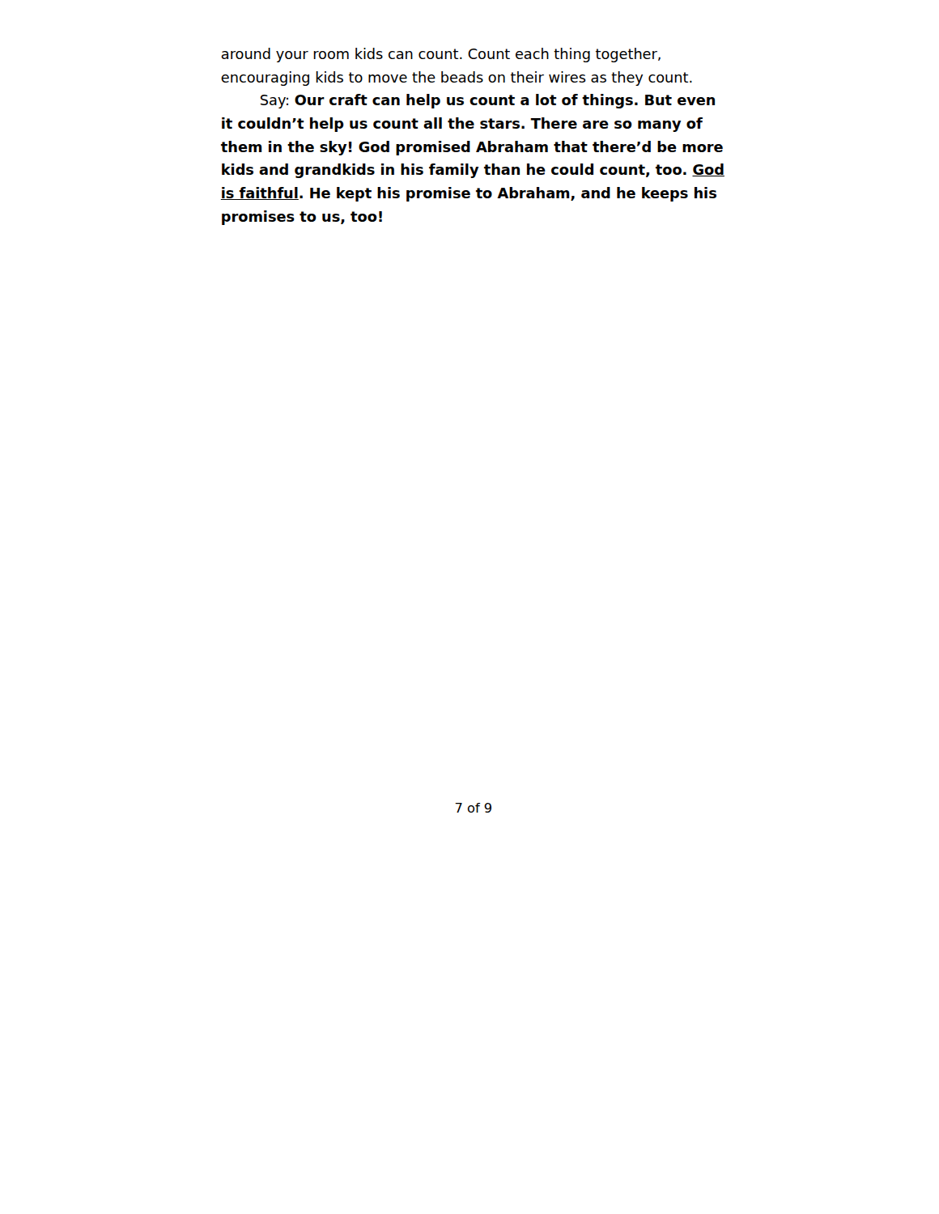around your room kids can count. Count each thing together, encouraging kids to move the beads on their wires as they count.
Say: Our craft can help us count a lot of things. But even it couldn’t help us count all the stars. There are so many of them in the sky! God promised Abraham that there’d be more kids and grandkids in his family than he could count, too. God is faithful. He kept his promise to Abraham, and he keeps his promises to us, too!
7 of 9